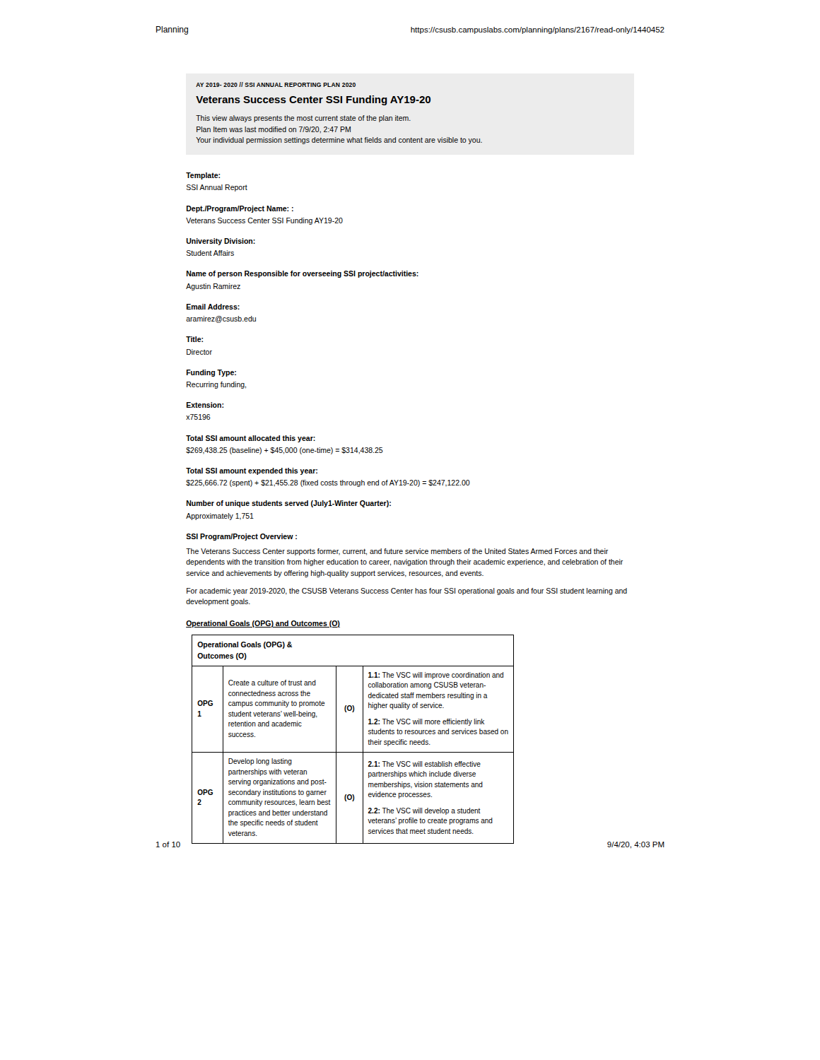Planning
https://csusb.campuslabs.com/planning/plans/2167/read-only/1440452
AY 2019- 2020 // SSI ANNUAL REPORTING PLAN 2020
Veterans Success Center SSI Funding AY19-20
This view always presents the most current state of the plan item.
Plan Item was last modified on 7/9/20, 2:47 PM
Your individual permission settings determine what fields and content are visible to you.
Template:
SSI Annual Report
Dept./Program/Project Name: :
Veterans Success Center SSI Funding AY19-20
University Division:
Student Affairs
Name of person Responsible for overseeing SSI project/activities:
Agustin Ramirez
Email Address:
aramirez@csusb.edu
Title:
Director
Funding Type:
Recurring funding,
Extension:
x75196
Total SSI amount allocated this year:
$269,438.25 (baseline) + $45,000 (one-time) = $314,438.25
Total SSI amount expended this year:
$225,666.72 (spent) + $21,455.28 (fixed costs through end of AY19-20) = $247,122.00
Number of unique students served (July1-Winter Quarter):
Approximately 1,751
SSI Program/Project Overview :
The Veterans Success Center supports former, current, and future service members of the United States Armed Forces and their dependents with the transition from higher education to career, navigation through their academic experience, and celebration of their service and achievements by offering high-quality support services, resources, and events.
For academic year 2019-2020, the CSUSB Veterans Success Center has four SSI operational goals and four SSI student learning and development goals.
Operational Goals (OPG) and Outcomes (O)
| Operational Goals (OPG) & Outcomes (O) |
| OPG 1 | Create a culture of trust and connectedness across the campus community to promote student veterans’ well-being, retention and academic success. | (O) | 1.1: The VSC will improve coordination and collaboration among CSUSB veteran-dedicated staff members resulting in a higher quality of service. 1.2: The VSC will more efficiently link students to resources and services based on their specific needs. |
| OPG 2 | Develop long lasting partnerships with veteran serving organizations and post-secondary institutions to garner community resources, learn best practices and better understand the specific needs of student veterans. | (O) | 2.1: The VSC will establish effective partnerships which include diverse memberships, vision statements and evidence processes. 2.2: The VSC will develop a student veterans’ profile to create programs and services that meet student needs. |
1 of 10
9/4/20, 4:03 PM